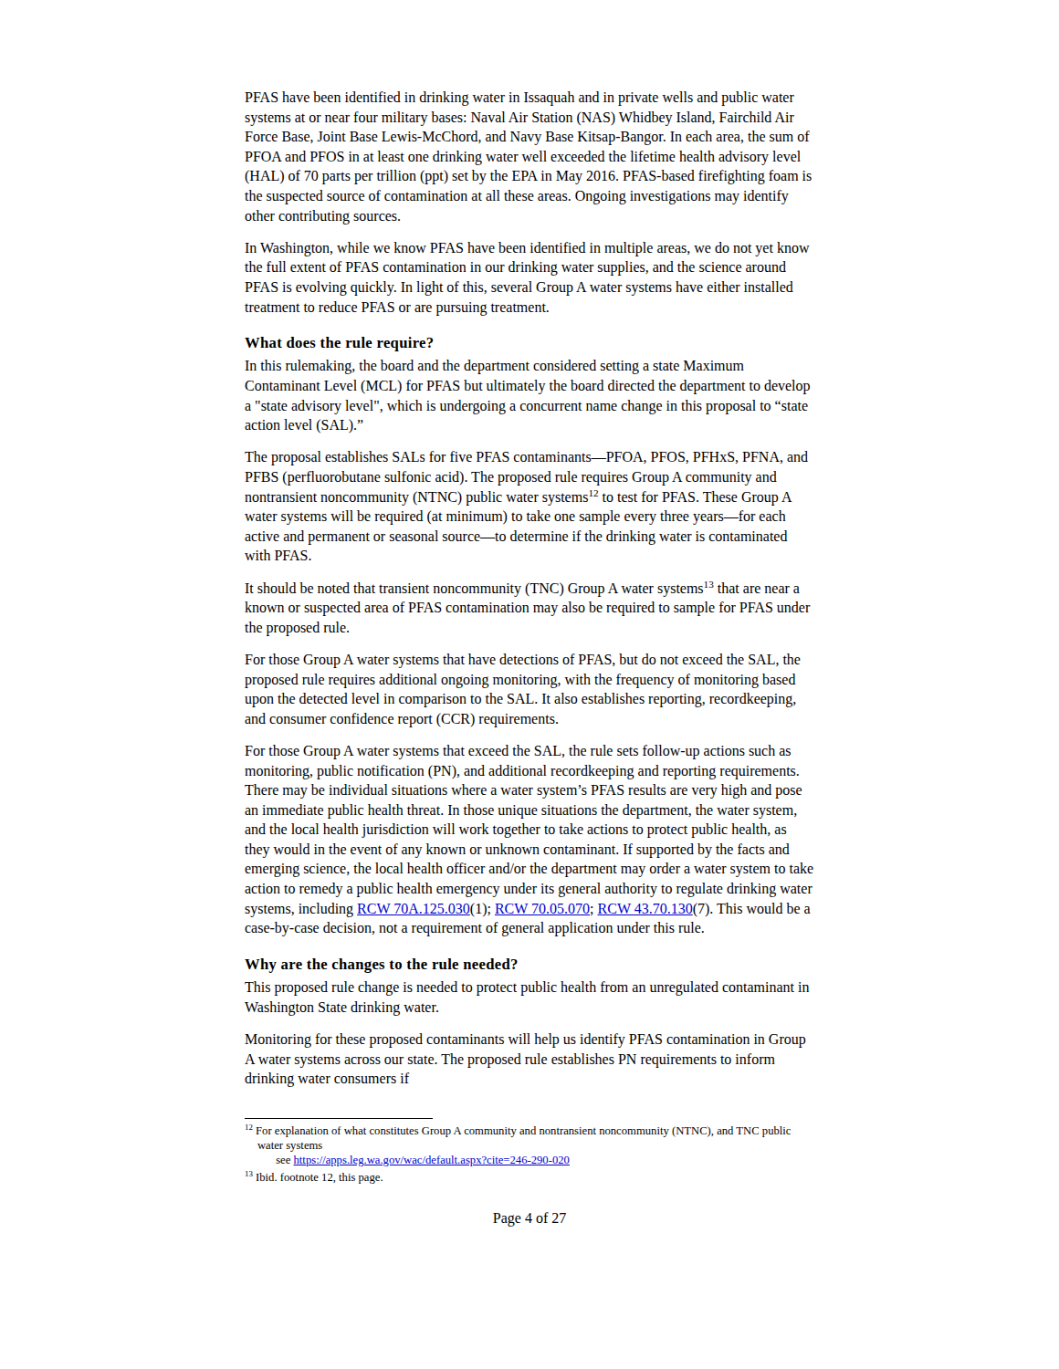PFAS have been identified in drinking water in Issaquah and in private wells and public water systems at or near four military bases: Naval Air Station (NAS) Whidbey Island, Fairchild Air Force Base, Joint Base Lewis-McChord, and Navy Base Kitsap-Bangor. In each area, the sum of PFOA and PFOS in at least one drinking water well exceeded the lifetime health advisory level (HAL) of 70 parts per trillion (ppt) set by the EPA in May 2016. PFAS-based firefighting foam is the suspected source of contamination at all these areas. Ongoing investigations may identify other contributing sources.
In Washington, while we know PFAS have been identified in multiple areas, we do not yet know the full extent of PFAS contamination in our drinking water supplies, and the science around PFAS is evolving quickly. In light of this, several Group A water systems have either installed treatment to reduce PFAS or are pursuing treatment.
What does the rule require?
In this rulemaking, the board and the department considered setting a state Maximum Contaminant Level (MCL) for PFAS but ultimately the board directed the department to develop a "state advisory level", which is undergoing a concurrent name change in this proposal to “state action level (SAL).”
The proposal establishes SALs for five PFAS contaminants—PFOA, PFOS, PFHxS, PFNA, and PFBS (perfluorobutane sulfonic acid). The proposed rule requires Group A community and nontransient noncommunity (NTNC) public water systems12 to test for PFAS. These Group A water systems will be required (at minimum) to take one sample every three years—for each active and permanent or seasonal source—to determine if the drinking water is contaminated with PFAS.
It should be noted that transient noncommunity (TNC) Group A water systems13 that are near a known or suspected area of PFAS contamination may also be required to sample for PFAS under the proposed rule.
For those Group A water systems that have detections of PFAS, but do not exceed the SAL, the proposed rule requires additional ongoing monitoring, with the frequency of monitoring based upon the detected level in comparison to the SAL. It also establishes reporting, recordkeeping, and consumer confidence report (CCR) requirements.
For those Group A water systems that exceed the SAL, the rule sets follow-up actions such as monitoring, public notification (PN), and additional recordkeeping and reporting requirements. There may be individual situations where a water system’s PFAS results are very high and pose an immediate public health threat. In those unique situations the department, the water system, and the local health jurisdiction will work together to take actions to protect public health, as they would in the event of any known or unknown contaminant. If supported by the facts and emerging science, the local health officer and/or the department may order a water system to take action to remedy a public health emergency under its general authority to regulate drinking water systems, including RCW 70A.125.030(1); RCW 70.05.070; RCW 43.70.130(7). This would be a case-by-case decision, not a requirement of general application under this rule.
Why are the changes to the rule needed?
This proposed rule change is needed to protect public health from an unregulated contaminant in Washington State drinking water.
Monitoring for these proposed contaminants will help us identify PFAS contamination in Group A water systems across our state. The proposed rule establishes PN requirements to inform drinking water consumers if
12 For explanation of what constitutes Group A community and nontransient noncommunity (NTNC), and TNC public water systems see https://apps.leg.wa.gov/wac/default.aspx?cite=246-290-020
13 Ibid. footnote 12, this page.
Page 4 of 27